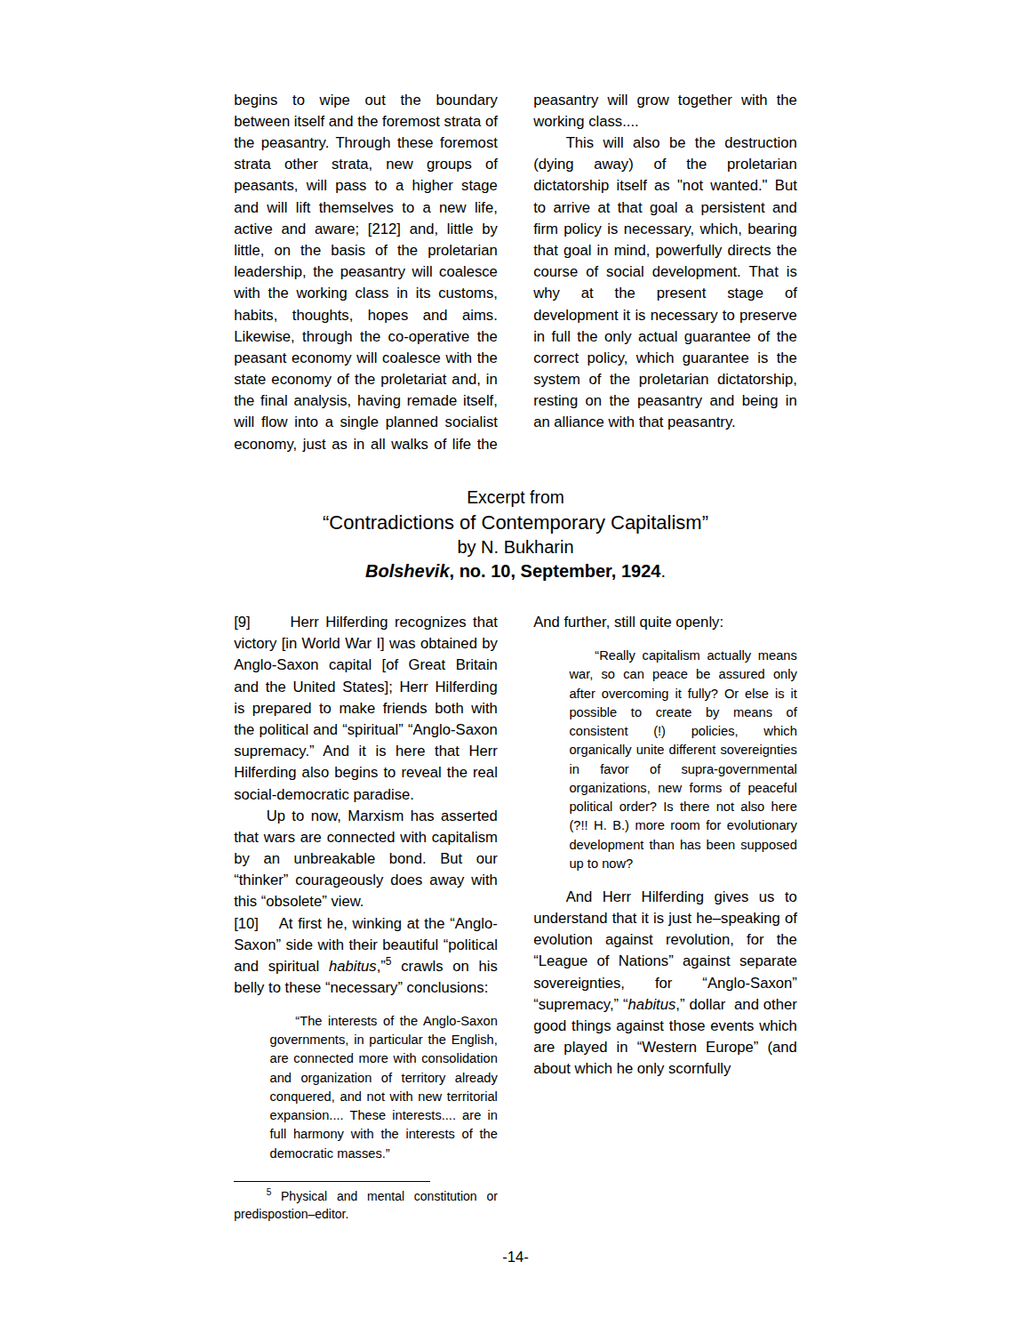begins to wipe out the boundary between itself and the foremost strata of the peasantry. Through these foremost strata other strata, new groups of peasants, will pass to a higher stage and will lift themselves to a new life, active and aware; [212] and, little by little, on the basis of the proletarian leadership, the peasantry will coalesce with the working class in its customs, habits, thoughts, hopes and aims. Likewise, through the co-operative the peasant economy will coalesce with the state economy of the proletariat and, in the final analysis, having remade itself, will flow into a single planned socialist economy, just as in all walks of life the peasantry will grow together with the working class....
This will also be the destruction (dying away) of the proletarian dictatorship itself as "not wanted." But to arrive at that goal a persistent and firm policy is necessary, which, bearing that goal in mind, powerfully directs the course of social development. That is why at the present stage of development it is necessary to preserve in full the only actual guarantee of the correct policy, which guarantee is the system of the proletarian dictatorship, resting on the peasantry and being in an alliance with that peasantry.
Excerpt from
“Contradictions of Contemporary Capitalism”
by N. Bukharin
Bolshevik, no. 10, September, 1924.
[9] Herr Hilferding recognizes that victory [in World War I] was obtained by Anglo-Saxon capital [of Great Britain and the United States]; Herr Hilferding is prepared to make friends both with the political and “spiritual” “Anglo-Saxon supremacy.” And it is here that Herr Hilferding also begins to reveal the real social-democratic paradise.
Up to now, Marxism has asserted that wars are connected with capitalism by an unbreakable bond. But our “thinker” courageously does away with this “obsolete” view.
[10] At first he, winking at the “Anglo-Saxon” side with their beautiful “political and spiritual habitus,”5 crawls on his belly to these “necessary” conclusions:
“The interests of the Anglo-Saxon governments, in particular the English, are connected more with consolidation and organization of territory already conquered, and not with new territorial expansion.... These interests.... are in full harmony with the interests of the democratic masses.”
5 Physical and mental constitution or predispostion–editor.
And further, still quite openly:
“Really capitalism actually means war, so can peace be assured only after overcoming it fully? Or else is it possible to create by means of consistent (!) policies, which organically unite different sovereignties in favor of supra-governmental organizations, new forms of peaceful political order? Is there not also here (?!! H. B.) more room for evolutionary development than has been supposed up to now?
And Herr Hilferding gives us to understand that it is just he–speaking of evolution against revolution, for the “League of Nations” against separate sovereignties, for “Anglo-Saxon” “supremacy,” “habitus,” dollar and other good things against those events which are played in “Western Europe” (and about which he only scornfully
-14-